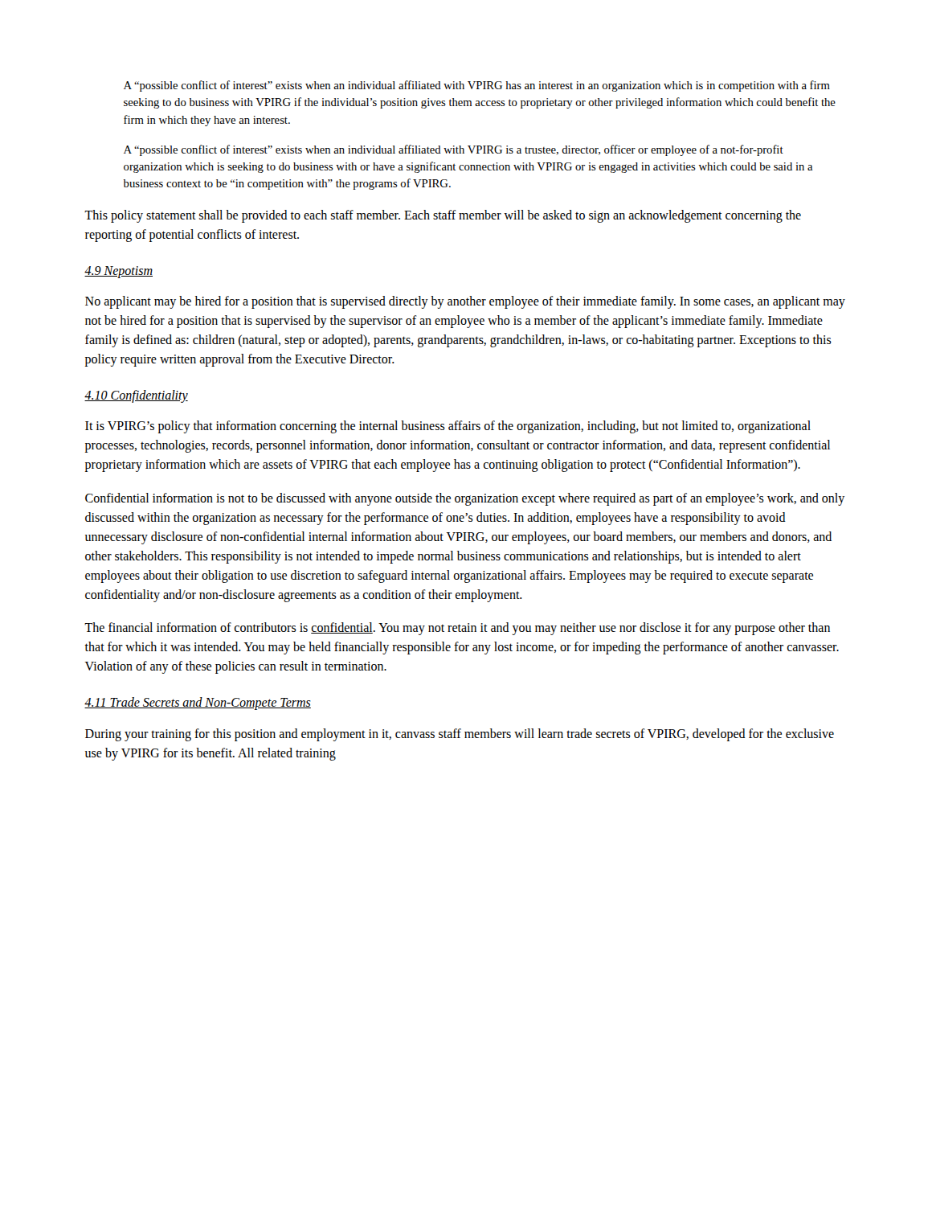A “possible conflict of interest” exists when an individual affiliated with VPIRG has an interest in an organization which is in competition with a firm seeking to do business with VPIRG if the individual’s position gives them access to proprietary or other privileged information which could benefit the firm in which they have an interest.
A “possible conflict of interest” exists when an individual affiliated with VPIRG is a trustee, director, officer or employee of a not-for-profit organization which is seeking to do business with or have a significant connection with VPIRG or is engaged in activities which could be said in a business context to be “in competition with” the programs of VPIRG.
This policy statement shall be provided to each staff member. Each staff member will be asked to sign an acknowledgement concerning the reporting of potential conflicts of interest.
4.9 Nepotism
No applicant may be hired for a position that is supervised directly by another employee of their immediate family. In some cases, an applicant may not be hired for a position that is supervised by the supervisor of an employee who is a member of the applicant’s immediate family. Immediate family is defined as: children (natural, step or adopted), parents, grandparents, grandchildren, in-laws, or co-habitating partner. Exceptions to this policy require written approval from the Executive Director.
4.10 Confidentiality
It is VPIRG’s policy that information concerning the internal business affairs of the organization, including, but not limited to, organizational processes, technologies, records, personnel information, donor information, consultant or contractor information, and data, represent confidential proprietary information which are assets of VPIRG that each employee has a continuing obligation to protect (“Confidential Information”).
Confidential information is not to be discussed with anyone outside the organization except where required as part of an employee’s work, and only discussed within the organization as necessary for the performance of one’s duties. In addition, employees have a responsibility to avoid unnecessary disclosure of non-confidential internal information about VPIRG, our employees, our board members, our members and donors, and other stakeholders. This responsibility is not intended to impede normal business communications and relationships, but is intended to alert employees about their obligation to use discretion to safeguard internal organizational affairs. Employees may be required to execute separate confidentiality and/or non-disclosure agreements as a condition of their employment.
The financial information of contributors is confidential. You may not retain it and you may neither use nor disclose it for any purpose other than that for which it was intended. You may be held financially responsible for any lost income, or for impeding the performance of another canvasser. Violation of any of these policies can result in termination.
4.11 Trade Secrets and Non-Compete Terms
During your training for this position and employment in it, canvass staff members will learn trade secrets of VPIRG, developed for the exclusive use by VPIRG for its benefit. All related training